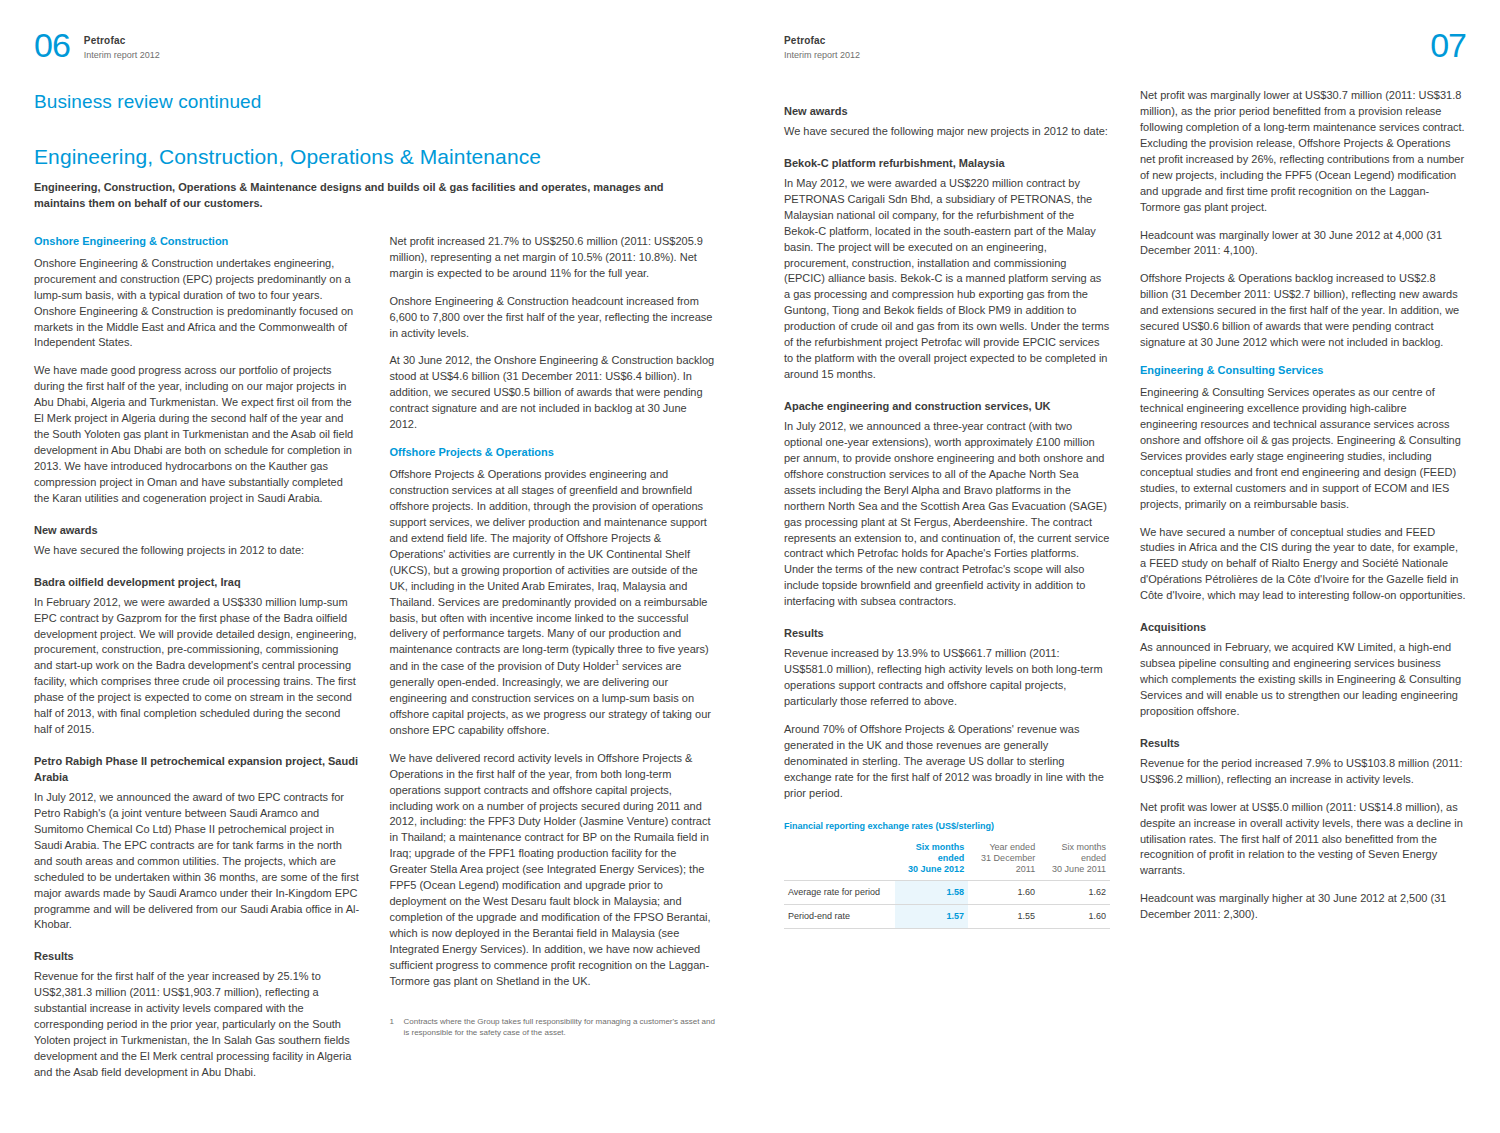06
Petrofac
Interim report 2012
Business review continued
Engineering, Construction, Operations & Maintenance
Engineering, Construction, Operations & Maintenance designs and builds oil & gas facilities and operates, manages and maintains them on behalf of our customers.
Onshore Engineering & Construction
Onshore Engineering & Construction undertakes engineering, procurement and construction (EPC) projects predominantly on a lump-sum basis, with a typical duration of two to four years. Onshore Engineering & Construction is predominantly focused on markets in the Middle East and Africa and the Commonwealth of Independent States.
We have made good progress across our portfolio of projects during the first half of the year, including on our major projects in Abu Dhabi, Algeria and Turkmenistan. We expect first oil from the El Merk project in Algeria during the second half of the year and the South Yoloten gas plant in Turkmenistan and the Asab oil field development in Abu Dhabi are both on schedule for completion in 2013. We have introduced hydrocarbons on the Kauther gas compression project in Oman and have substantially completed the Karan utilities and cogeneration project in Saudi Arabia.
New awards
We have secured the following projects in 2012 to date:
Badra oilfield development project, Iraq
In February 2012, we were awarded a US$330 million lump-sum EPC contract by Gazprom for the first phase of the Badra oilfield development project. We will provide detailed design, engineering, procurement, construction, pre-commissioning, commissioning and start-up work on the Badra development's central processing facility, which comprises three crude oil processing trains. The first phase of the project is expected to come on stream in the second half of 2013, with final completion scheduled during the second half of 2015.
Petro Rabigh Phase II petrochemical expansion project, Saudi Arabia
In July 2012, we announced the award of two EPC contracts for Petro Rabigh's (a joint venture between Saudi Aramco and Sumitomo Chemical Co Ltd) Phase II petrochemical project in Saudi Arabia. The EPC contracts are for tank farms in the north and south areas and common utilities. The projects, which are scheduled to be undertaken within 36 months, are some of the first major awards made by Saudi Aramco under their In-Kingdom EPC programme and will be delivered from our Saudi Arabia office in Al-Khobar.
Results
Revenue for the first half of the year increased by 25.1% to US$2,381.3 million (2011: US$1,903.7 million), reflecting a substantial increase in activity levels compared with the corresponding period in the prior year, particularly on the South Yoloten project in Turkmenistan, the In Salah Gas southern fields development and the El Merk central processing facility in Algeria and the Asab field development in Abu Dhabi.
Net profit increased 21.7% to US$250.6 million (2011: US$205.9 million), representing a net margin of 10.5% (2011: 10.8%). Net margin is expected to be around 11% for the full year.
Onshore Engineering & Construction headcount increased from 6,600 to 7,800 over the first half of the year, reflecting the increase in activity levels.
At 30 June 2012, the Onshore Engineering & Construction backlog stood at US$4.6 billion (31 December 2011: US$6.4 billion). In addition, we secured US$0.5 billion of awards that were pending contract signature and are not included in backlog at 30 June 2012.
Offshore Projects & Operations
Offshore Projects & Operations provides engineering and construction services at all stages of greenfield and brownfield offshore projects. In addition, through the provision of operations support services, we deliver production and maintenance support and extend field life. The majority of Offshore Projects & Operations' activities are currently in the UK Continental Shelf (UKCS), but a growing proportion of activities are outside of the UK, including in the United Arab Emirates, Iraq, Malaysia and Thailand. Services are predominantly provided on a reimbursable basis, but often with incentive income linked to the successful delivery of performance targets. Many of our production and maintenance contracts are long-term (typically three to five years) and in the case of the provision of Duty Holder1 services are generally open-ended. Increasingly, we are delivering our engineering and construction services on a lump-sum basis on offshore capital projects, as we progress our strategy of taking our onshore EPC capability offshore.
We have delivered record activity levels in Offshore Projects & Operations in the first half of the year, from both long-term operations support contracts and offshore capital projects, including work on a number of projects secured during 2011 and 2012, including: the FPF3 Duty Holder (Jasmine Venture) contract in Thailand; a maintenance contract for BP on the Rumaila field in Iraq; upgrade of the FPF1 floating production facility for the Greater Stella Area project (see Integrated Energy Services); the FPF5 (Ocean Legend) modification and upgrade prior to deployment on the West Desaru fault block in Malaysia; and completion of the upgrade and modification of the FPSO Berantai, which is now deployed in the Berantai field in Malaysia (see Integrated Energy Services). In addition, we have now achieved sufficient progress to commence profit recognition on the Laggan-Tormore gas plant on Shetland in the UK.
1 Contracts where the Group takes full responsibility for managing a customer's asset and is responsible for the safety case of the asset.
Petrofac
Interim report 2012
07
New awards
We have secured the following major new projects in 2012 to date:
Bekok-C platform refurbishment, Malaysia
In May 2012, we were awarded a US$220 million contract by PETRONAS Carigali Sdn Bhd, a subsidiary of PETRONAS, the Malaysian national oil company, for the refurbishment of the Bekok-C platform, located in the south-eastern part of the Malay basin. The project will be executed on an engineering, procurement, construction, installation and commissioning (EPCIC) alliance basis. Bekok-C is a manned platform serving as a gas processing and compression hub exporting gas from the Guntong, Tiong and Bekok fields of Block PM9 in addition to production of crude oil and gas from its own wells. Under the terms of the refurbishment project Petrofac will provide EPCIC services to the platform with the overall project expected to be completed in around 15 months.
Apache engineering and construction services, UK
In July 2012, we announced a three-year contract (with two optional one-year extensions), worth approximately £100 million per annum, to provide onshore engineering and both onshore and offshore construction services to all of the Apache North Sea assets including the Beryl Alpha and Bravo platforms in the northern North Sea and the Scottish Area Gas Evacuation (SAGE) gas processing plant at St Fergus, Aberdeenshire. The contract represents an extension to, and continuation of, the current service contract which Petrofac holds for Apache's Forties platforms. Under the terms of the new contract Petrofac's scope will also include topside brownfield and greenfield activity in addition to interfacing with subsea contractors.
Results
Revenue increased by 13.9% to US$661.7 million (2011: US$581.0 million), reflecting high activity levels on both long-term operations support contracts and offshore capital projects, particularly those referred to above.
Around 70% of Offshore Projects & Operations' revenue was generated in the UK and those revenues are generally denominated in sterling. The average US dollar to sterling exchange rate for the first half of 2012 was broadly in line with the prior period.
Financial reporting exchange rates (US$/sterling)
| | Six months ended 30 June 2012 | Year ended 31 December 2011 | Six months ended 30 June 2011 |
| --- | --- | --- | --- |
| Average rate for period | 1.58 | 1.60 | 1.62 |
| Period-end rate | 1.57 | 1.55 | 1.60 |
Net profit was marginally lower at US$30.7 million (2011: US$31.8 million), as the prior period benefitted from a provision release following completion of a long-term maintenance services contract. Excluding the provision release, Offshore Projects & Operations net profit increased by 26%, reflecting contributions from a number of new projects, including the FPF5 (Ocean Legend) modification and upgrade and first time profit recognition on the Laggan-Tormore gas plant project.
Headcount was marginally lower at 30 June 2012 at 4,000 (31 December 2011: 4,100).
Offshore Projects & Operations backlog increased to US$2.8 billion (31 December 2011: US$2.7 billion), reflecting new awards and extensions secured in the first half of the year. In addition, we secured US$0.6 billion of awards that were pending contract signature at 30 June 2012 which were not included in backlog.
Engineering & Consulting Services
Engineering & Consulting Services operates as our centre of technical engineering excellence providing high-calibre engineering resources and technical assurance services across onshore and offshore oil & gas projects. Engineering & Consulting Services provides early stage engineering studies, including conceptual studies and front end engineering and design (FEED) studies, to external customers and in support of ECOM and IES projects, primarily on a reimbursable basis.
We have secured a number of conceptual studies and FEED studies in Africa and the CIS during the year to date, for example, a FEED study on behalf of Rialto Energy and Société Nationale d'Opérations Pétrolières de la Côte d'Ivoire for the Gazelle field in Côte d'Ivoire, which may lead to interesting follow-on opportunities.
Acquisitions
As announced in February, we acquired KW Limited, a high-end subsea pipeline consulting and engineering services business which complements the existing skills in Engineering & Consulting Services and will enable us to strengthen our leading engineering proposition offshore.
Results
Revenue for the period increased 7.9% to US$103.8 million (2011: US$96.2 million), reflecting an increase in activity levels.
Net profit was lower at US$5.0 million (2011: US$14.8 million), as despite an increase in overall activity levels, there was a decline in utilisation rates. The first half of 2011 also benefitted from the recognition of profit in relation to the vesting of Seven Energy warrants.
Headcount was marginally higher at 30 June 2012 at 2,500 (31 December 2011: 2,300).